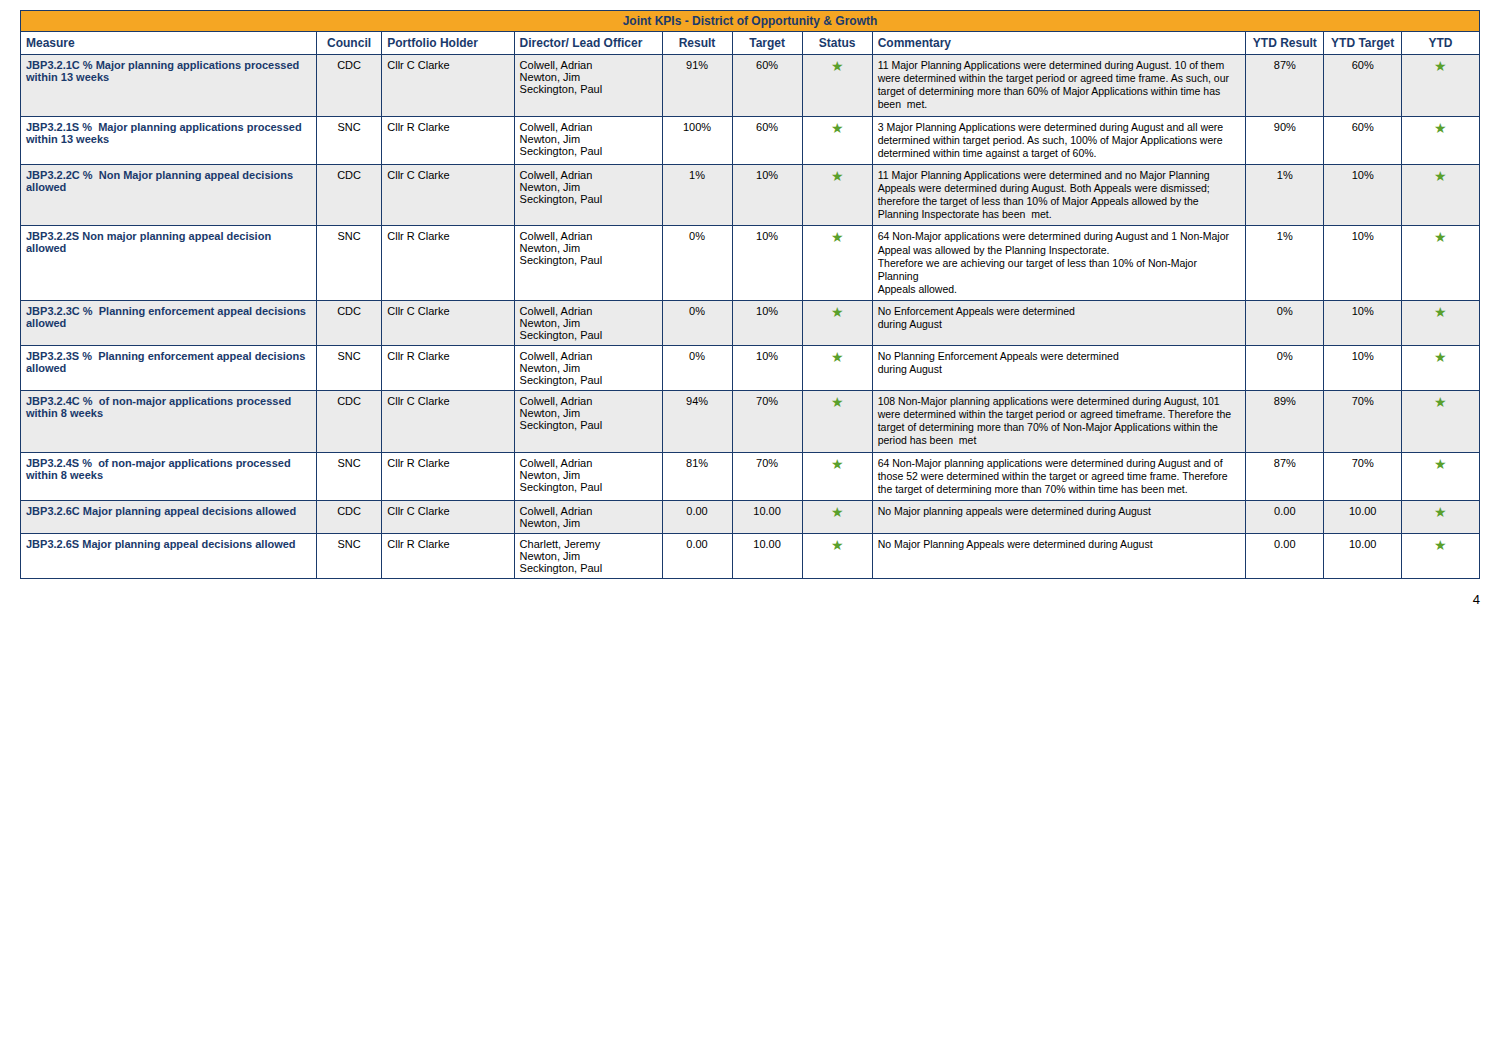Joint KPIs - District of Opportunity & Growth
| Measure | Council | Portfolio Holder | Director/ Lead Officer | Result | Target | Status | Commentary | YTD Result | YTD Target | YTD |
| --- | --- | --- | --- | --- | --- | --- | --- | --- | --- | --- |
| JBP3.2.1C % Major planning applications processed within 13 weeks | CDC | Cllr C Clarke | Colwell, Adrian Newton, Jim Seckington, Paul | 91% | 60% | ★ | 11 Major Planning Applications were determined during August. 10 of them were determined within the target period or agreed time frame. As such, our target of determining more than 60% of Major Applications within time has been met. | 87% | 60% | ★ |
| JBP3.2.1S % Major planning applications processed within 13 weeks | SNC | Cllr R Clarke | Colwell, Adrian Newton, Jim Seckington, Paul | 100% | 60% | ★ | 3 Major Planning Applications were determined during August and all were determined within target period. As such, 100% of Major Applications were determined within time against a target of 60%. | 90% | 60% | ★ |
| JBP3.2.2C % Non Major planning appeal decisions allowed | CDC | Cllr C Clarke | Colwell, Adrian Newton, Jim Seckington, Paul | 1% | 10% | ★ | 11 Major Planning Applications were determined and no Major Planning Appeals were determined during August. Both Appeals were dismissed; therefore the target of less than 10% of Major Appeals allowed by the Planning Inspectorate has been met. | 1% | 10% | ★ |
| JBP3.2.2S Non major planning appeal decision allowed | SNC | Cllr R Clarke | Colwell, Adrian Newton, Jim Seckington, Paul | 0% | 10% | ★ | 64 Non-Major applications were determined during August and 1 Non-Major Appeal was allowed by the Planning Inspectorate. Therefore we are achieving our target of less than 10% of Non-Major Planning Appeals allowed. | 1% | 10% | ★ |
| JBP3.2.3C % Planning enforcement appeal decisions allowed | CDC | Cllr C Clarke | Colwell, Adrian Newton, Jim Seckington, Paul | 0% | 10% | ★ | No Enforcement Appeals were determined during August | 0% | 10% | ★ |
| JBP3.2.3S % Planning enforcement appeal decisions allowed | SNC | Cllr R Clarke | Colwell, Adrian Newton, Jim Seckington, Paul | 0% | 10% | ★ | No Planning Enforcement Appeals were determined during August | 0% | 10% | ★ |
| JBP3.2.4C % of non-major applications processed within 8 weeks | CDC | Cllr C Clarke | Colwell, Adrian Newton, Jim Seckington, Paul | 94% | 70% | ★ | 108 Non-Major planning applications were determined during August, 101 were determined within the target period or agreed timeframe. Therefore the target of determining more than 70% of Non-Major Applications within the period has been met | 89% | 70% | ★ |
| JBP3.2.4S % of non-major applications processed within 8 weeks | SNC | Cllr R Clarke | Colwell, Adrian Newton, Jim Seckington, Paul | 81% | 70% | ★ | 64 Non-Major planning applications were determined during August and of those 52 were determined within the target or agreed time frame. Therefore the target of determining more than 70% within time has been met. | 87% | 70% | ★ |
| JBP3.2.6C Major planning appeal decisions allowed | CDC | Cllr C Clarke | Colwell, Adrian Newton, Jim | 0.00 | 10.00 | ★ | No Major planning appeals were determined during August | 0.00 | 10.00 | ★ |
| JBP3.2.6S Major planning appeal decisions allowed | SNC | Cllr R Clarke | Charlett, Jeremy Newton, Jim Seckington, Paul | 0.00 | 10.00 | ★ | No Major Planning Appeals were determined during August | 0.00 | 10.00 | ★ |
4